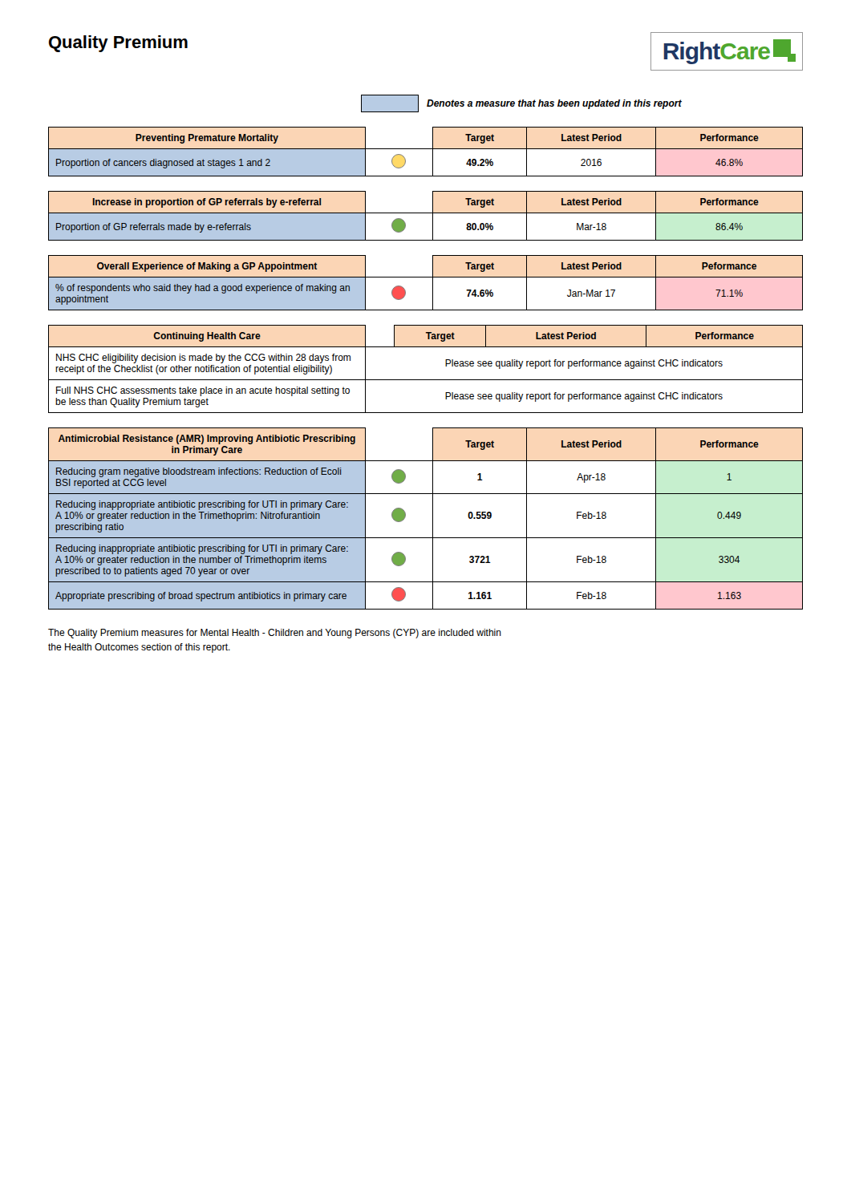Quality Premium
Right Care
Denotes a measure that has been updated in this report
| Preventing Premature Mortality | | Target | Latest Period | Performance |
| --- | --- | --- | --- | --- |
| Proportion of cancers diagnosed at stages 1 and 2 | | 49.2% | 2016 | 46.8% |
| Increase in proportion of GP referrals by e-referral | | Target | Latest Period | Performance |
| --- | --- | --- | --- | --- |
| Proportion of GP referrals made by e-referrals | | 80.0% | Mar-18 | 86.4% |
| Overall Experience of Making a GP Appointment | | Target | Latest Period | Peformance |
| --- | --- | --- | --- | --- |
| % of respondents who said they had a good experience of making an appointment | | 74.6% | Jan-Mar 17 | 71.1% |
| Continuing Health Care | | Target | Latest Period | Performance |
| --- | --- | --- | --- | --- |
| NHS CHC eligibility decision is made by the CCG within 28 days from receipt of the Checklist (or other notification of potential eligibility) | Please see quality report for performance against CHC indicators |
| Full NHS CHC assessments take place in an acute hospital setting to be less than Quality Premium target | Please see quality report for performance against CHC indicators |
| Antimicrobial Resistance (AMR) Improving Antibiotic Prescribing in Primary Care | | Target | Latest Period | Performance |
| --- | --- | --- | --- | --- |
| Reducing gram negative bloodstream infections: Reduction of Ecoli BSI reported at CCG level | | 1 | Apr-18 | 1 |
| Reducing inappropriate antibiotic prescribing for UTI in primary Care: A 10% or greater reduction in the Trimethoprim: Nitrofurantioin prescribing ratio | | 0.559 | Feb-18 | 0.449 |
| Reducing inappropriate antibiotic prescribing for UTI in primary Care: A 10% or greater reduction in the number of Trimethoprim items prescribed to to patients aged 70 year or over | | 3721 | Feb-18 | 3304 |
| Appropriate prescribing of broad spectrum antibiotics in primary care | | 1.161 | Feb-18 | 1.163 |
The Quality Premium measures for Mental Health - Children and Young Persons (CYP) are included within
the Health Outcomes section of this report.